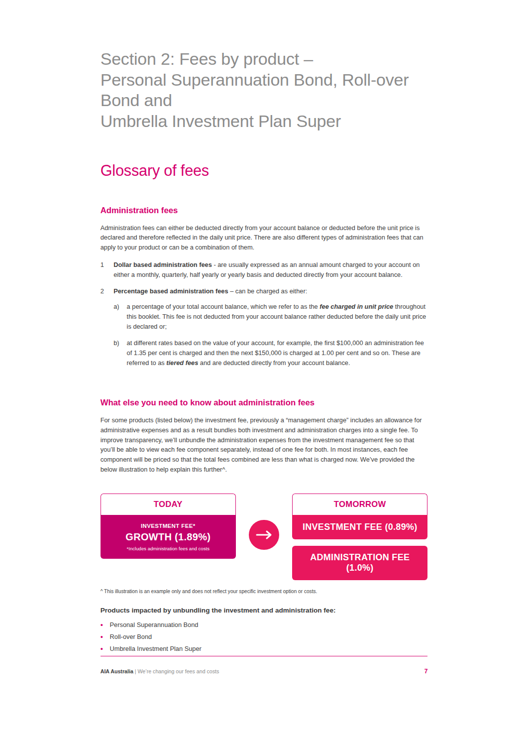Section 2: Fees by product –
Personal Superannuation Bond, Roll-over Bond and
Umbrella Investment Plan Super
Glossary of fees
Administration fees
Administration fees can either be deducted directly from your account balance or deducted before the unit price is declared and therefore reflected in the daily unit price. There are also different types of administration fees that can apply to your product or can be a combination of them.
1 Dollar based administration fees - are usually expressed as an annual amount charged to your account on either a monthly, quarterly, half yearly or yearly basis and deducted directly from your account balance.
2 Percentage based administration fees – can be charged as either:
a) a percentage of your total account balance, which we refer to as the fee charged in unit price throughout this booklet. This fee is not deducted from your account balance rather deducted before the daily unit price is declared or;
b) at different rates based on the value of your account, for example, the first $100,000 an administration fee of 1.35 per cent is charged and then the next $150,000 is charged at 1.00 per cent and so on. These are referred to as tiered fees and are deducted directly from your account balance.
What else you need to know about administration fees
For some products (listed below) the investment fee, previously a “management charge” includes an allowance for administrative expenses and as a result bundles both investment and administration charges into a single fee. To improve transparency, we’ll unbundle the administration expenses from the investment management fee so that you’ll be able to view each fee component separately, instead of one fee for both. In most instances, each fee component will be priced so that the total fees combined are less than what is charged now. We’ve provided the below illustration to help explain this further^.
TODAY
INVESTMENT FEE*
GROWTH (1.89%)
*Includes administration fees and costs
TOMORROW
INVESTMENT FEE (0.89%)
ADMINISTRATION FEE (1.0%)
^ This illustration is an example only and does not reflect your specific investment option or costs.
Products impacted by unbundling the investment and administration fee:
Personal Superannuation Bond
Roll-over Bond
Umbrella Investment Plan Super
AIA Australia | We’re changing our fees and costs
7